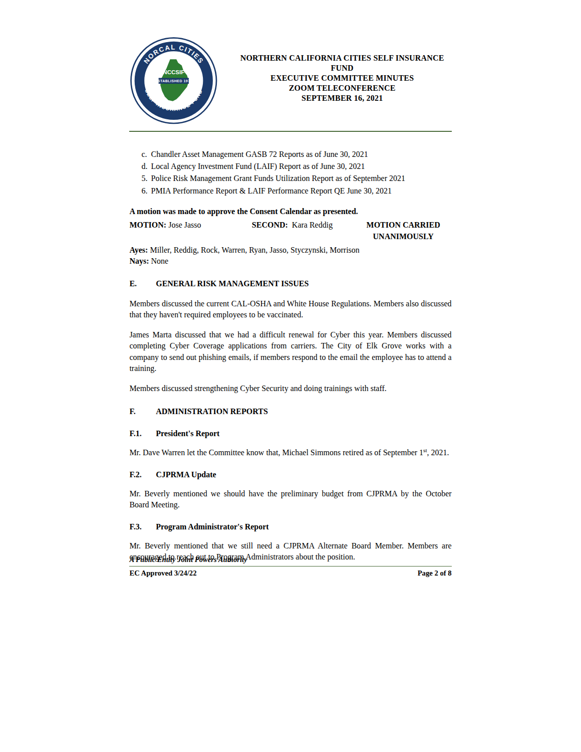NORCAL CITIES SELF INSURANCE FUND NCCSIF ESTABLISHED 1979
NORTHERN CALIFORNIA CITIES SELF INSURANCE FUND
EXECUTIVE COMMITTEE MINUTES
ZOOM TELECONFERENCE
SEPTEMBER 16, 2021
c. Chandler Asset Management GASB 72 Reports as of June 30, 2021
d. Local Agency Investment Fund (LAIF) Report as of June 30, 2021
5. Police Risk Management Grant Funds Utilization Report as of September 2021
6. PMIA Performance Report & LAIF Performance Report QE June 30, 2021
A motion was made to approve the Consent Calendar as presented.
| MOTION: Jose Jasso | SECOND: Kara Reddig | MOTION CARRIED UNANIMOUSLY |
Ayes: Miller, Reddig, Rock, Warren, Ryan, Jasso, Styczynski, Morrison
Nays: None
E. GENERAL RISK MANAGEMENT ISSUES
Members discussed the current CAL-OSHA and White House Regulations. Members also discussed that they haven't required employees to be vaccinated.
James Marta discussed that we had a difficult renewal for Cyber this year. Members discussed completing Cyber Coverage applications from carriers. The City of Elk Grove works with a company to send out phishing emails, if members respond to the email the employee has to attend a training.
Members discussed strengthening Cyber Security and doing trainings with staff.
F. ADMINISTRATION REPORTS
F.1. President's Report
Mr. Dave Warren let the Committee know that, Michael Simmons retired as of September 1st, 2021.
F.2. CJPRMA Update
Mr. Beverly mentioned we should have the preliminary budget from CJPRMA by the October Board Meeting.
F.3. Program Administrator's Report
Mr. Beverly mentioned that we still need a CJPRMA Alternate Board Member. Members are encouraged to reach out to Program Administrators about the position.
A Public Entity Joint Powers Authority
EC Approved 3/24/22 Page 2 of 8